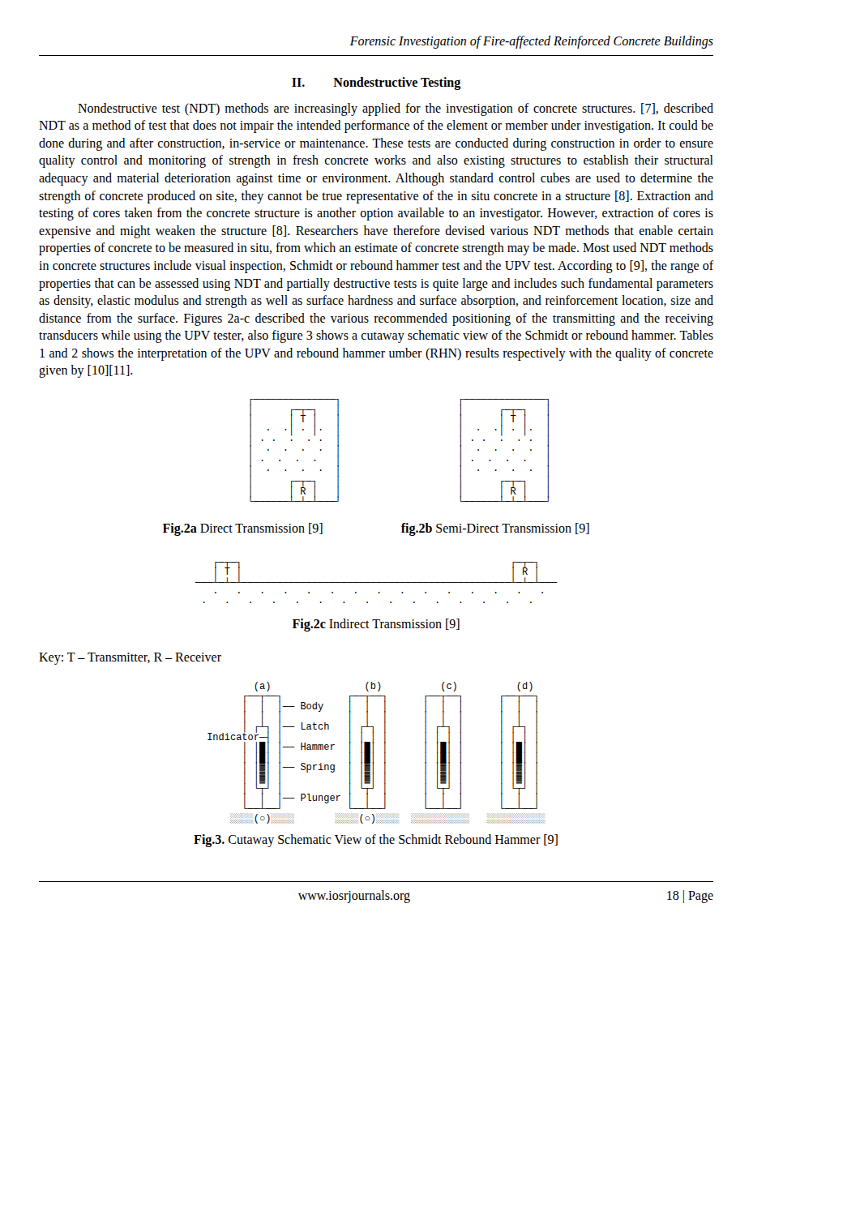Forensic Investigation of Fire-affected Reinforced Concrete Buildings
II. Nondestructive Testing
Nondestructive test (NDT) methods are increasingly applied for the investigation of concrete structures. [7], described NDT as a method of test that does not impair the intended performance of the element or member under investigation. It could be done during and after construction, in-service or maintenance. These tests are conducted during construction in order to ensure quality control and monitoring of strength in fresh concrete works and also existing structures to establish their structural adequacy and material deterioration against time or environment. Although standard control cubes are used to determine the strength of concrete produced on site, they cannot be true representative of the in situ concrete in a structure [8]. Extraction and testing of cores taken from the concrete structure is another option available to an investigator. However, extraction of cores is expensive and might weaken the structure [8]. Researchers have therefore devised various NDT methods that enable certain properties of concrete to be measured in situ, from which an estimate of concrete strength may be made. Most used NDT methods in concrete structures include visual inspection, Schmidt or rebound hammer test and the UPV test. According to [9], the range of properties that can be assessed using NDT and partially destructive tests is quite large and includes such fundamental parameters as density, elastic modulus and strength as well as surface hardness and surface absorption, and reinforcement location, size and distance from the surface. Figures 2a-c described the various recommended positioning of the transmitting and the receiving transducers while using the UPV tester, also figure 3 shows a cutaway schematic view of the Schmidt or rebound hammer. Tables 1 and 2 shows the interpretation of the UPV and rebound hammer umber (RHN) results respectively with the quality of concrete given by [10][11].
        ┌──────────────┐                    ┌──────────────┐
        │      ┌─┬─┐   │                    │      ┌─┬─┐   │
        │      │ T │   │                    │      │ T │   │
        │  ·  ·│ · │·  │                    │  ·  ·│ · │·  │
        │ · ·  ·  · ·  │                    │ · ·  ·  · ·  │
        │  ·  ·  ·  ·  │                    │  ·  ·  ·  ·  │
        │ ·  ·  ·  ·   │                    │ ·  ·  ·  ·   │
        │  ·  ·  ·  ·  │                    │  ·  ·  ·  ·  │
        │      ┌─┬─┐   │                    │      ┌─┬─┐   │
        │      │ R │   │                    │      │ R │   │
        └──────┴─┴─┴───┘                    └──────┴─┴─┴───┘
Fig.2a Direct Transmission [9]
fig.2b Semi-Direct Transmission [9]
   ┌─┬─┐                                              ┌─┬─┐
   │ T │                                              │ R │
───┴─┴─┴──────────────────────────────────────────────┴─┴─┴───
   ·   ·   ·   ·   ·   ·   ·   ·   ·   ·   ·   ·   ·   ·   ·
 ·   ·   ·   ·   ·   ·   ·   ·   ·   ·   ·   ·   ·   ·   ·
Fig.2c Indirect Transmission [9]
Key: T – Transmitter, R – Receiver
        (a)                (b)          (c)          (d)
      ┌──┬──┐           ┌──┬──┐      ┌──┬──┐      ┌──┬──┐
      │  │  │── Body    │  │  │      │  │  │      │  │  │
      │  │  │           │  │  │      │  │  │      │  │  │
      │ ┌┴┐ │── Latch   │ ┌┴┐ │      │ ┌┴┐ │      │ ┌┴┐ │
Indicator─┤ │           │ │ │ │      │ │ │ │      │ │ │ │
      │ │█│ │── Hammer  │ │█│ │      │ │█│ │      │ │█│ │
      │ │█│ │           │ │█│ │      │ │█│ │      │ │█│ │
      │ │▓│ │── Spring  │ │▓│ │      │ │▓│ │      │ │▓│ │
      │ │▓│ │           │ │▓│ │      │ │▓│ │      │ │▓│ │
      │ └┬┘ │           │ └┬┘ │      │ └┬┘ │      │ └┬┘ │
      │  │  │── Plunger │  │  │      │  │  │      │  │  │
      └──┴──┘           └──┴──┘      └──┴──┘      └──┴──┘
    ░░░░(○)░░░░       ░░░░(○)░░░░  ░░░░░░░░░░   ░░░░░░░░░░
Fig.3. Cutaway Schematic View of the Schmidt Rebound Hammer [9]
www.iosrjournals.org
18 | Page